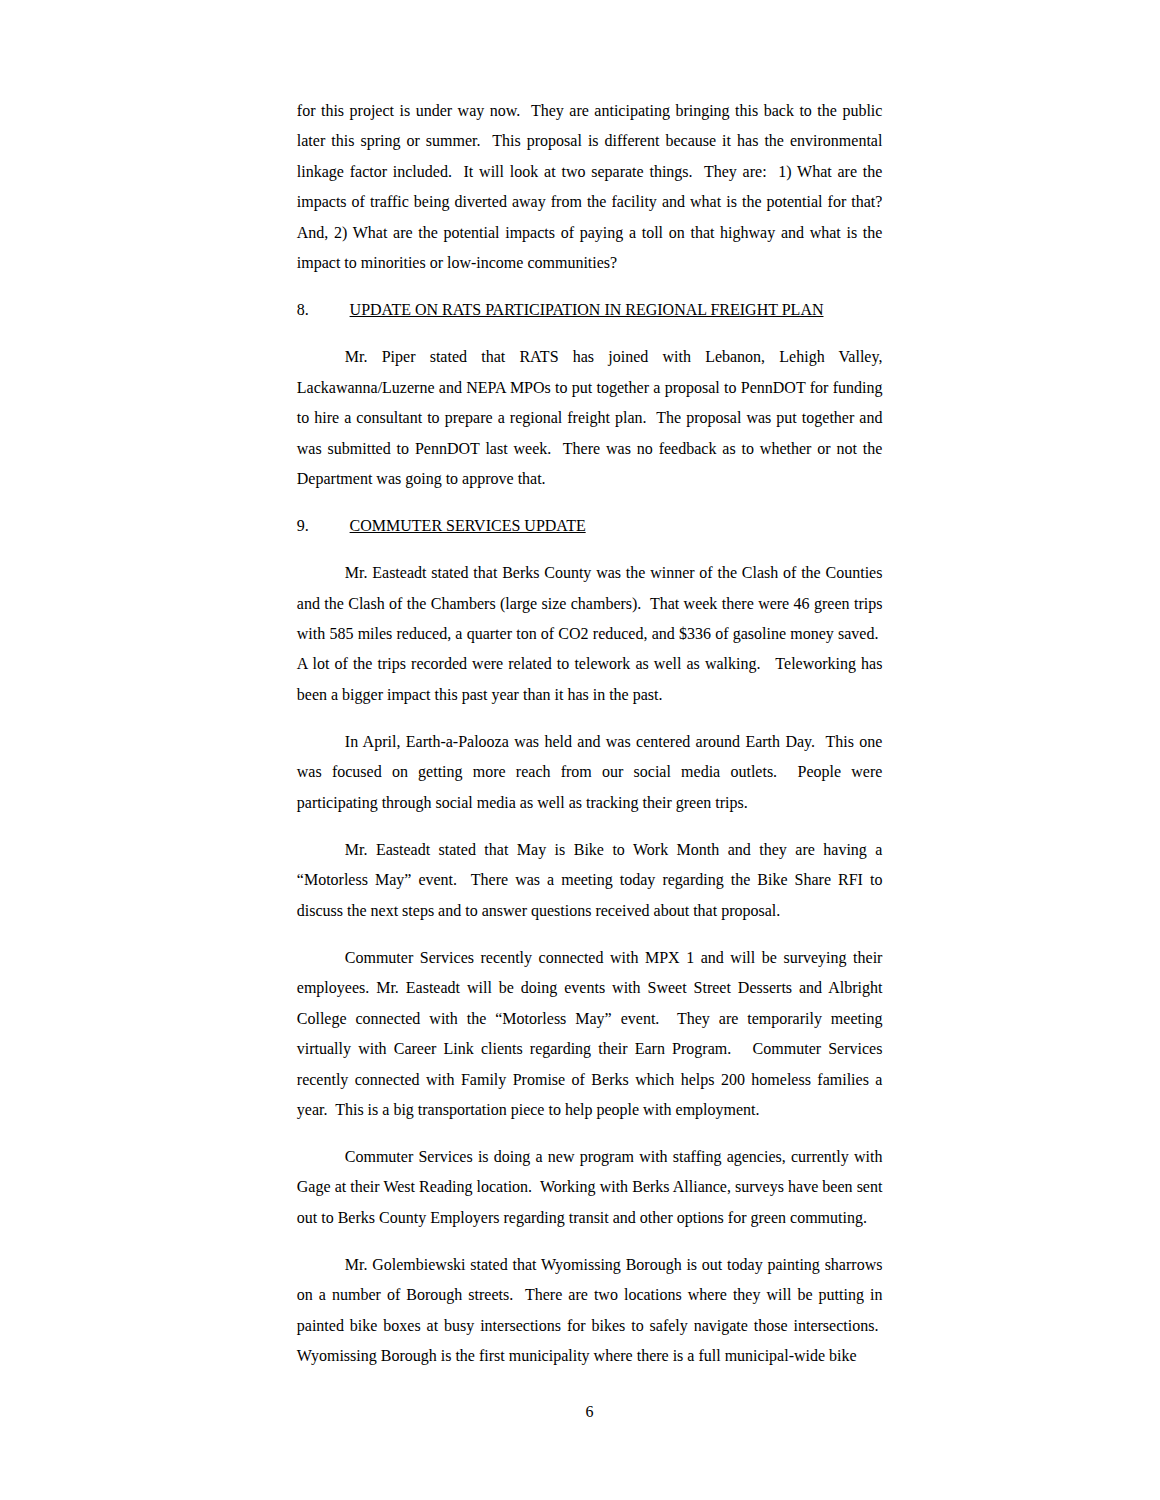for this project is under way now. They are anticipating bringing this back to the public later this spring or summer. This proposal is different because it has the environmental linkage factor included. It will look at two separate things. They are: 1) What are the impacts of traffic being diverted away from the facility and what is the potential for that? And, 2) What are the potential impacts of paying a toll on that highway and what is the impact to minorities or low-income communities?
8.
UPDATE ON RATS PARTICIPATION IN REGIONAL FREIGHT PLAN
Mr. Piper stated that RATS has joined with Lebanon, Lehigh Valley, Lackawanna/Luzerne and NEPA MPOs to put together a proposal to PennDOT for funding to hire a consultant to prepare a regional freight plan. The proposal was put together and was submitted to PennDOT last week. There was no feedback as to whether or not the Department was going to approve that.
9.
COMMUTER SERVICES UPDATE
Mr. Easteadt stated that Berks County was the winner of the Clash of the Counties and the Clash of the Chambers (large size chambers). That week there were 46 green trips with 585 miles reduced, a quarter ton of CO2 reduced, and $336 of gasoline money saved. A lot of the trips recorded were related to telework as well as walking. Teleworking has been a bigger impact this past year than it has in the past.
In April, Earth-a-Palooza was held and was centered around Earth Day. This one was focused on getting more reach from our social media outlets. People were participating through social media as well as tracking their green trips.
Mr. Easteadt stated that May is Bike to Work Month and they are having a “Motorless May” event. There was a meeting today regarding the Bike Share RFI to discuss the next steps and to answer questions received about that proposal.
Commuter Services recently connected with MPX 1 and will be surveying their employees. Mr. Easteadt will be doing events with Sweet Street Desserts and Albright College connected with the “Motorless May” event. They are temporarily meeting virtually with Career Link clients regarding their Earn Program. Commuter Services recently connected with Family Promise of Berks which helps 200 homeless families a year. This is a big transportation piece to help people with employment.
Commuter Services is doing a new program with staffing agencies, currently with Gage at their West Reading location. Working with Berks Alliance, surveys have been sent out to Berks County Employers regarding transit and other options for green commuting.
Mr. Golembiewski stated that Wyomissing Borough is out today painting sharrows on a number of Borough streets. There are two locations where they will be putting in painted bike boxes at busy intersections for bikes to safely navigate those intersections. Wyomissing Borough is the first municipality where there is a full municipal-wide bike
6